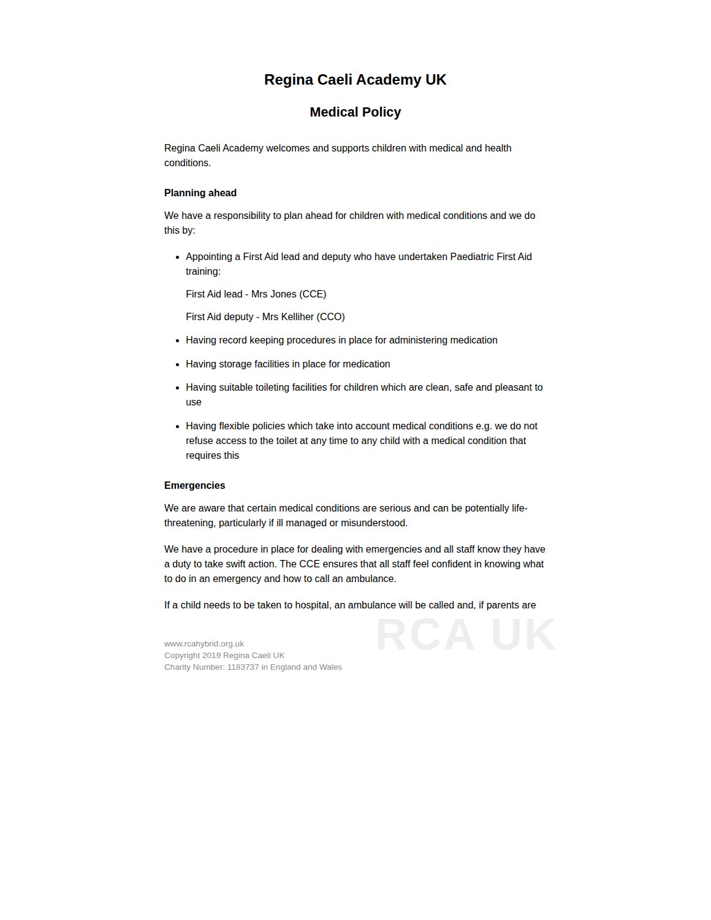Regina Caeli Academy UK
Medical Policy
Regina Caeli Academy welcomes and supports children with medical and health conditions.
Planning ahead
We have a responsibility to plan ahead for children with medical conditions and we do this by:
Appointing a First Aid lead and deputy who have undertaken Paediatric First Aid training:
First Aid lead - Mrs Jones (CCE)
First Aid deputy - Mrs Kelliher (CCO)
Having record keeping procedures in place for administering medication
Having storage facilities in place for medication
Having suitable toileting facilities for children which are clean, safe and pleasant to use
Having flexible policies which take into account medical conditions e.g. we do not refuse access to the toilet at any time to any child with a medical condition that requires this
Emergencies
We are aware that certain medical conditions are serious and can be potentially life-threatening, particularly if ill managed or misunderstood.
We have a procedure in place for dealing with emergencies and all staff know they have a duty to take swift action. The CCE ensures that all staff feel confident in knowing what to do in an emergency and how to call an ambulance.
If a child needs to be taken to hospital, an ambulance will be called and, if parents are
RCA UK
www.rcahybrid.org.uk
Copyright 2019 Regina Caeli UK
Charity Number: 1183737 in England and Wales